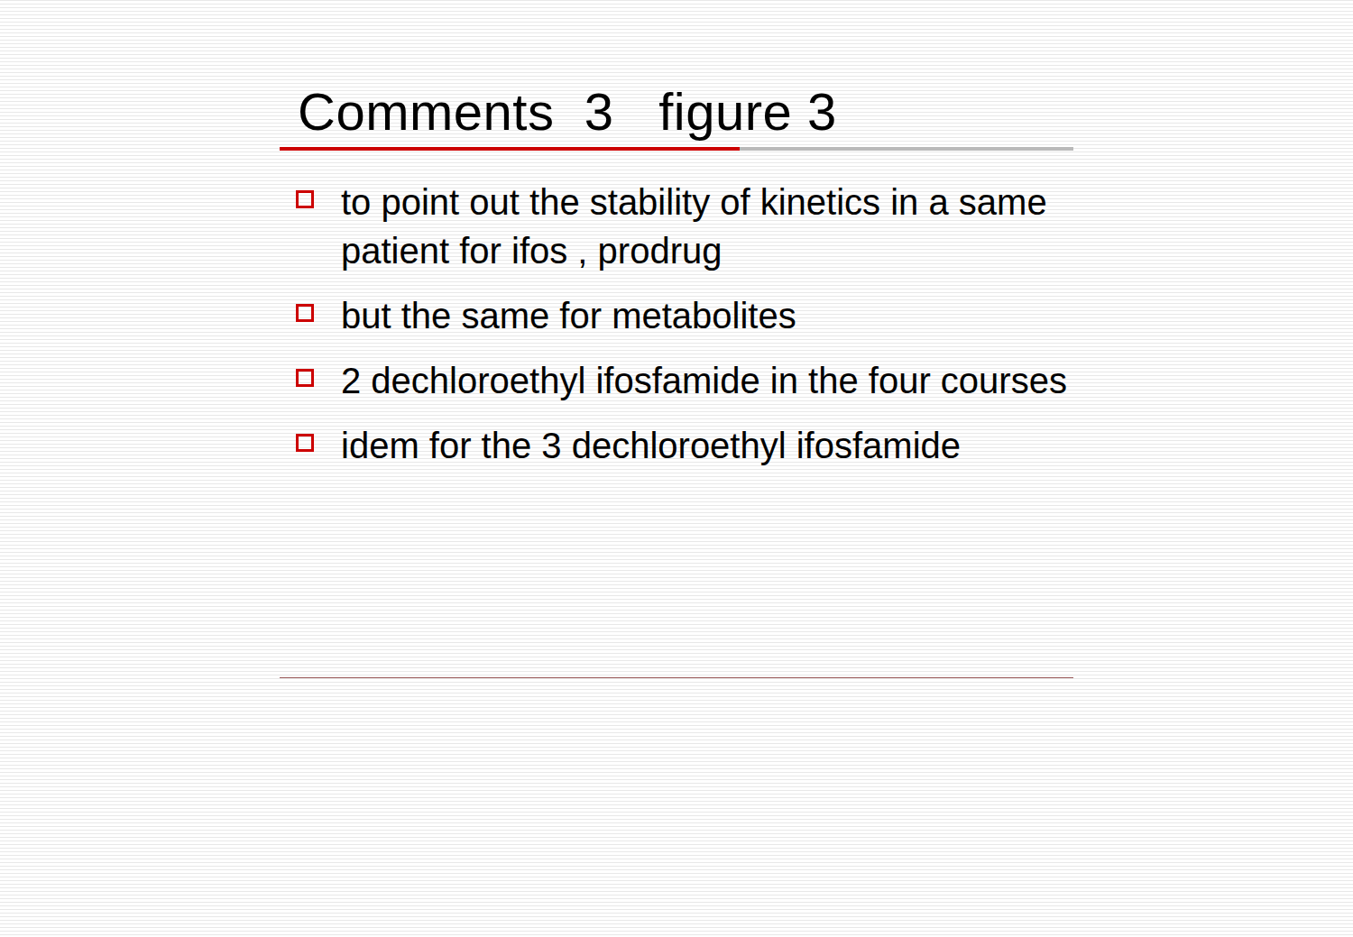Comments 3 figure 3
to point out the stability of kinetics in a same patient for ifos , prodrug
but the same for metabolites
2 dechloroethyl ifosfamide in the four courses
idem for the 3 dechloroethyl ifosfamide